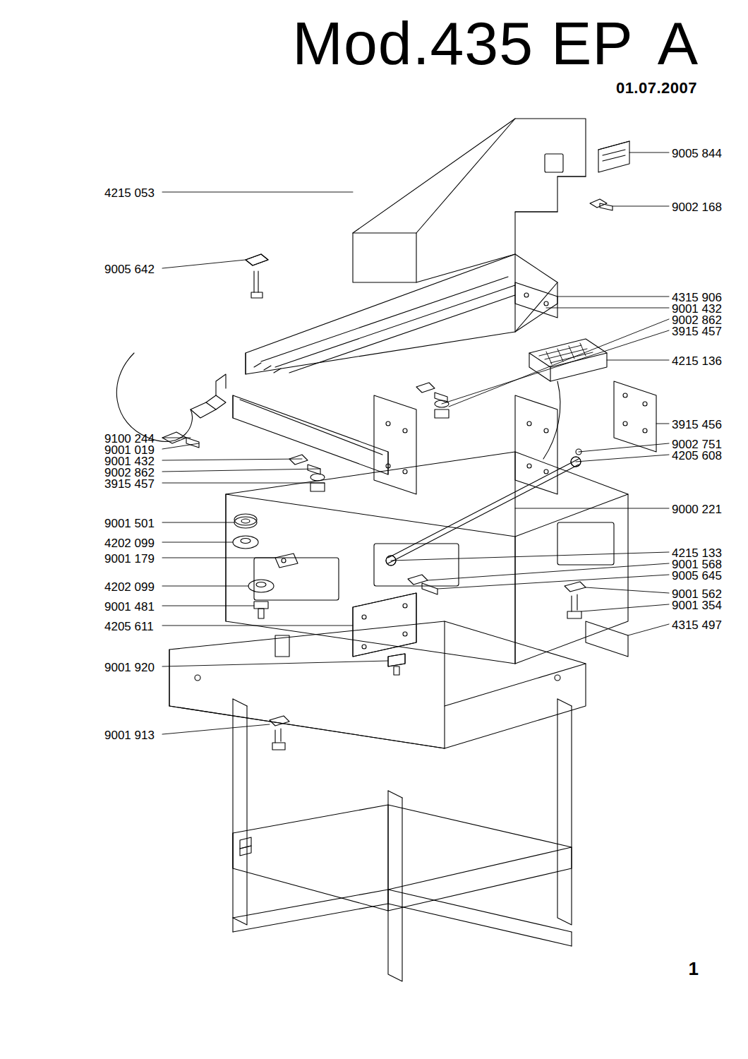Mod.435 EPA
01.07.2007
9005 844
9002 168
4315 906
9001 432
9002 862
3915 457
4215 136
3915 456
9002 751
4205 608
9000 221
4215 133
9001 568
9005 645
9001 562
9001 354
4315 497
4215 053
9005 642
9100 244
9001 019
9001 432
9002 862
3915 457
9001 501
4202 099
9001 179
4202 099
9001 481
4205 611
9001 920
9001 913
1